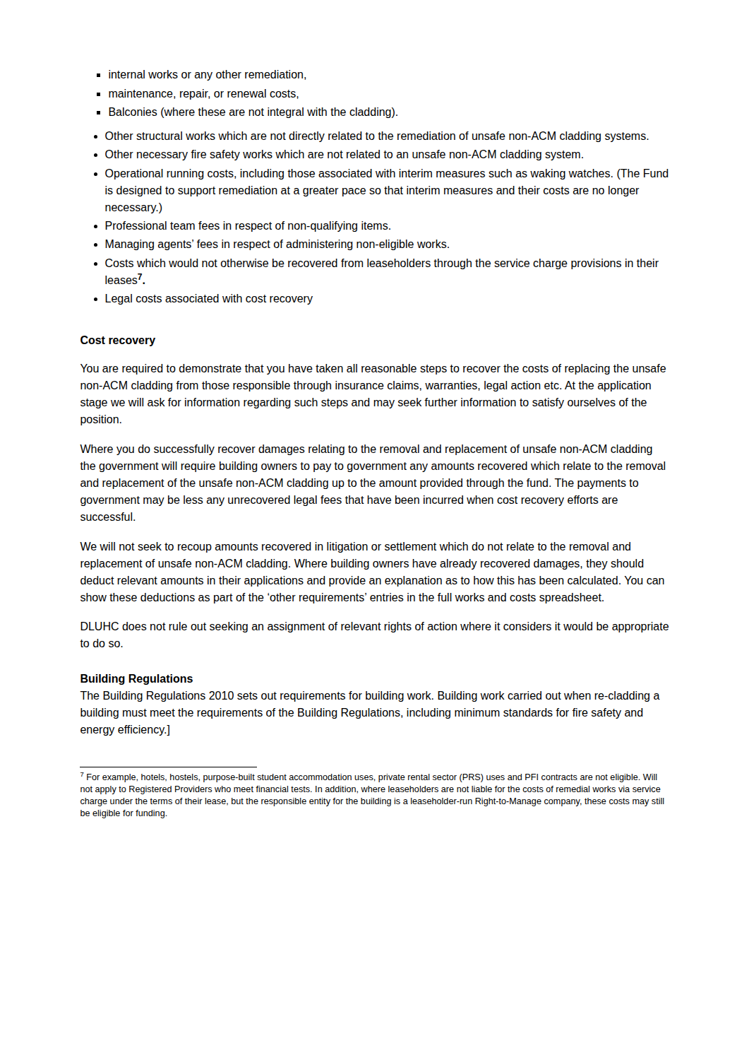internal works or any other remediation,
maintenance, repair, or renewal costs,
Balconies (where these are not integral with the cladding).
Other structural works which are not directly related to the remediation of unsafe non-ACM cladding systems.
Other necessary fire safety works which are not related to an unsafe non-ACM cladding system.
Operational running costs, including those associated with interim measures such as waking watches. (The Fund is designed to support remediation at a greater pace so that interim measures and their costs are no longer necessary.)
Professional team fees in respect of non-qualifying items.
Managing agents’ fees in respect of administering non-eligible works.
Costs which would not otherwise be recovered from leaseholders through the service charge provisions in their leases7.
Legal costs associated with cost recovery
Cost recovery
You are required to demonstrate that you have taken all reasonable steps to recover the costs of replacing the unsafe non-ACM cladding from those responsible through insurance claims, warranties, legal action etc. At the application stage we will ask for information regarding such steps and may seek further information to satisfy ourselves of the position.
Where you do successfully recover damages relating to the removal and replacement of unsafe non-ACM cladding the government will require building owners to pay to government any amounts recovered which relate to the removal and replacement of the unsafe non-ACM cladding up to the amount provided through the fund. The payments to government may be less any unrecovered legal fees that have been incurred when cost recovery efforts are successful.
We will not seek to recoup amounts recovered in litigation or settlement which do not relate to the removal and replacement of unsafe non-ACM cladding. Where building owners have already recovered damages, they should deduct relevant amounts in their applications and provide an explanation as to how this has been calculated. You can show these deductions as part of the ‘other requirements’ entries in the full works and costs spreadsheet.
DLUHC does not rule out seeking an assignment of relevant rights of action where it considers it would be appropriate to do so.
Building Regulations
The Building Regulations 2010 sets out requirements for building work. Building work carried out when re-cladding a building must meet the requirements of the Building Regulations, including minimum standards for fire safety and energy efficiency.]
7 For example, hotels, hostels, purpose-built student accommodation uses, private rental sector (PRS) uses and PFI contracts are not eligible. Will not apply to Registered Providers who meet financial tests. In addition, where leaseholders are not liable for the costs of remedial works via service charge under the terms of their lease, but the responsible entity for the building is a leaseholder-run Right-to-Manage company, these costs may still be eligible for funding.